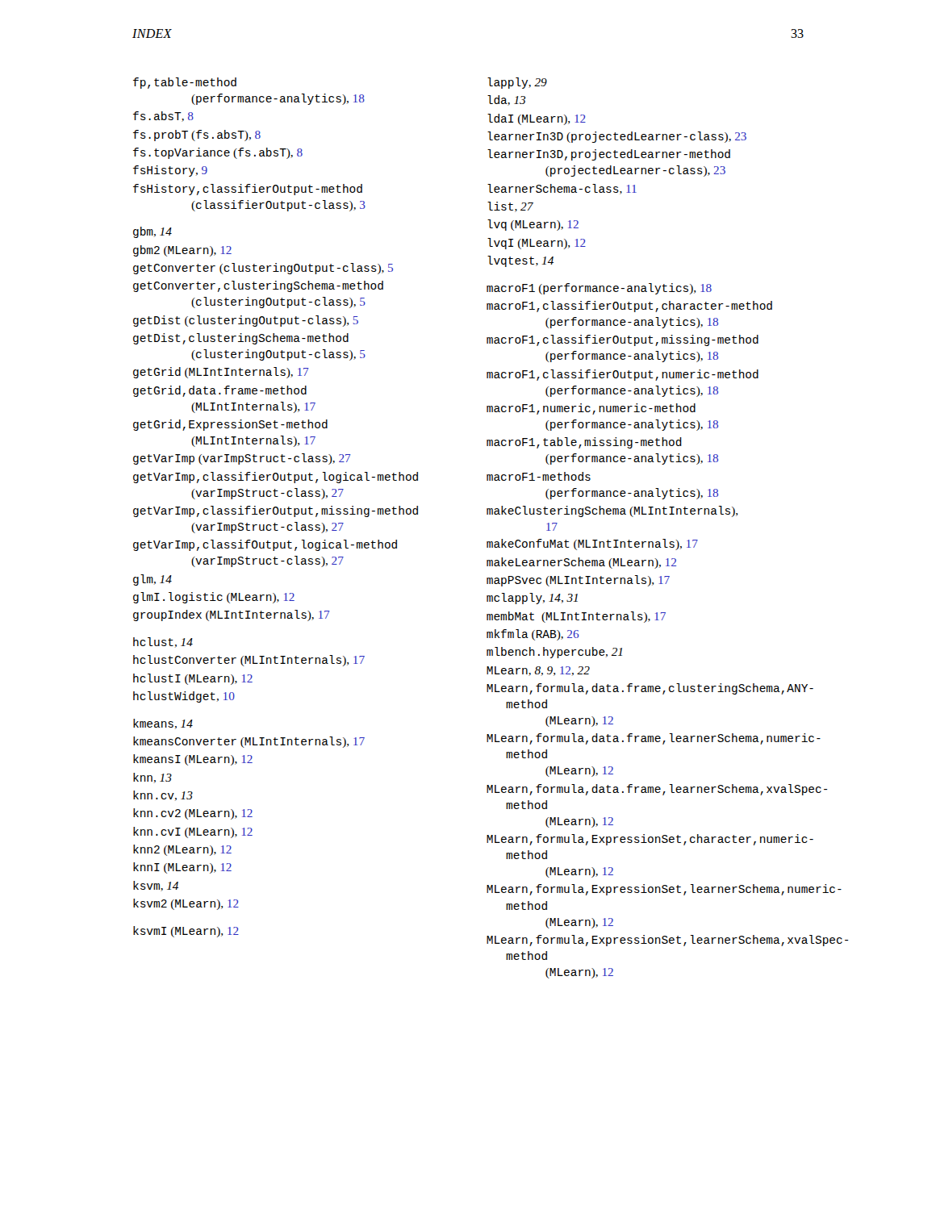INDEX 33
fp,table-method (performance-analytics), 18
fs.absT, 8
fs.probT (fs.absT), 8
fs.topVariance (fs.absT), 8
fsHistory, 9
fsHistory,classifierOutput-method (classifierOutput-class), 3
gbm, 14
gbm2 (MLearn), 12
getConverter (clusteringOutput-class), 5
getConverter,clusteringSchema-method (clusteringOutput-class), 5
getDist (clusteringOutput-class), 5
getDist,clusteringSchema-method (clusteringOutput-class), 5
getGrid (MLIntInternals), 17
getGrid,data.frame-method (MLIntInternals), 17
getGrid,ExpressionSet-method (MLIntInternals), 17
getVarImp (varImpStruct-class), 27
getVarImp,classifierOutput,logical-method (varImpStruct-class), 27
getVarImp,classifierOutput,missing-method (varImpStruct-class), 27
getVarImp,classifOutput,logical-method (varImpStruct-class), 27
glm, 14
glmI.logistic (MLearn), 12
groupIndex (MLIntInternals), 17
hclust, 14
hclustConverter (MLIntInternals), 17
hclustI (MLearn), 12
hclustWidget, 10
kmeans, 14
kmeansConverter (MLIntInternals), 17
kmeansI (MLearn), 12
knn, 13
knn.cv, 13
knn.cv2 (MLearn), 12
knn.cvI (MLearn), 12
knn2 (MLearn), 12
knnI (MLearn), 12
ksvm, 14
ksvm2 (MLearn), 12
ksvmI (MLearn), 12
lapply, 29
lda, 13
ldaI (MLearn), 12
learnerIn3D (projectedLearner-class), 23
learnerIn3D,projectedLearner-method (projectedLearner-class), 23
learnerSchema-class, 11
list, 27
lvq (MLearn), 12
lvqI (MLearn), 12
lvqtest, 14
macroF1 (performance-analytics), 18
macroF1,classifierOutput,character-method (performance-analytics), 18
macroF1,classifierOutput,missing-method (performance-analytics), 18
macroF1,classifierOutput,numeric-method (performance-analytics), 18
macroF1,numeric,numeric-method (performance-analytics), 18
macroF1,table,missing-method (performance-analytics), 18
macroF1-methods (performance-analytics), 18
makeClusteringSchema (MLIntInternals), 17
makeConfuMat (MLIntInternals), 17
makeLearnerSchema (MLearn), 12
mapPSvec (MLIntInternals), 17
mclapply, 14, 31
membMat (MLIntInternals), 17
mkfmla (RAB), 26
mlbench.hypercube, 21
MLearn, 8, 9, 12, 22
MLearn,formula,data.frame,clusteringSchema,ANY-method (MLearn), 12
MLearn,formula,data.frame,learnerSchema,numeric-method (MLearn), 12
MLearn,formula,data.frame,learnerSchema,xvalSpec-method (MLearn), 12
MLearn,formula,ExpressionSet,character,numeric-method (MLearn), 12
MLearn,formula,ExpressionSet,learnerSchema,numeric-method (MLearn), 12
MLearn,formula,ExpressionSet,learnerSchema,xvalSpec-method (MLearn), 12